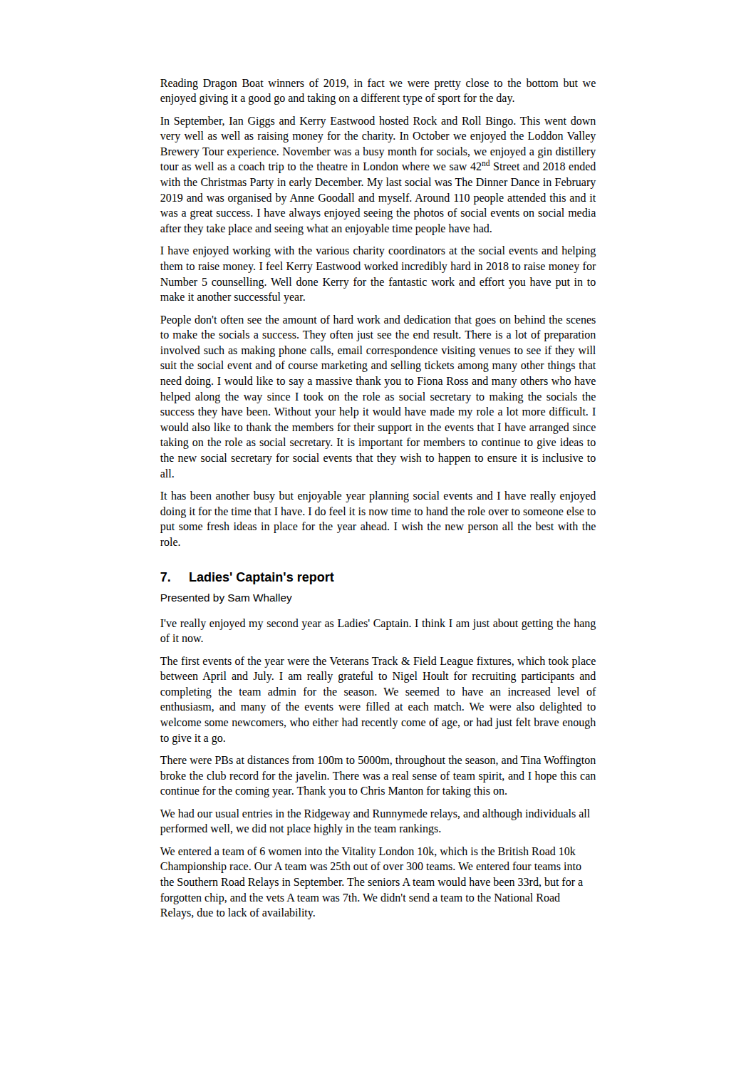Reading Dragon Boat winners of 2019, in fact we were pretty close to the bottom but we enjoyed giving it a good go and taking on a different type of sport for the day.
In September, Ian Giggs and Kerry Eastwood hosted Rock and Roll Bingo. This went down very well as well as raising money for the charity. In October we enjoyed the Loddon Valley Brewery Tour experience. November was a busy month for socials, we enjoyed a gin distillery tour as well as a coach trip to the theatre in London where we saw 42nd Street and 2018 ended with the Christmas Party in early December. My last social was The Dinner Dance in February 2019 and was organised by Anne Goodall and myself. Around 110 people attended this and it was a great success. I have always enjoyed seeing the photos of social events on social media after they take place and seeing what an enjoyable time people have had.
I have enjoyed working with the various charity coordinators at the social events and helping them to raise money. I feel Kerry Eastwood worked incredibly hard in 2018 to raise money for Number 5 counselling. Well done Kerry for the fantastic work and effort you have put in to make it another successful year.
People don't often see the amount of hard work and dedication that goes on behind the scenes to make the socials a success. They often just see the end result. There is a lot of preparation involved such as making phone calls, email correspondence visiting venues to see if they will suit the social event and of course marketing and selling tickets among many other things that need doing. I would like to say a massive thank you to Fiona Ross and many others who have helped along the way since I took on the role as social secretary to making the socials the success they have been. Without your help it would have made my role a lot more difficult. I would also like to thank the members for their support in the events that I have arranged since taking on the role as social secretary. It is important for members to continue to give ideas to the new social secretary for social events that they wish to happen to ensure it is inclusive to all.
It has been another busy but enjoyable year planning social events and I have really enjoyed doing it for the time that I have. I do feel it is now time to hand the role over to someone else to put some fresh ideas in place for the year ahead. I wish the new person all the best with the role.
7. Ladies' Captain's report
Presented by Sam Whalley
I've really enjoyed my second year as Ladies' Captain. I think I am just about getting the hang of it now.
The first events of the year were the Veterans Track & Field League fixtures, which took place between April and July. I am really grateful to Nigel Hoult for recruiting participants and completing the team admin for the season. We seemed to have an increased level of enthusiasm, and many of the events were filled at each match. We were also delighted to welcome some newcomers, who either had recently come of age, or had just felt brave enough to give it a go.
There were PBs at distances from 100m to 5000m, throughout the season, and Tina Woffington broke the club record for the javelin. There was a real sense of team spirit, and I hope this can continue for the coming year. Thank you to Chris Manton for taking this on.
We had our usual entries in the Ridgeway and Runnymede relays, and although individuals all performed well, we did not place highly in the team rankings.
We entered a team of 6 women into the Vitality London 10k, which is the British Road 10k Championship race. Our A team was 25th out of over 300 teams. We entered four teams into the Southern Road Relays in September. The seniors A team would have been 33rd, but for a forgotten chip, and the vets A team was 7th. We didn't send a team to the National Road Relays, due to lack of availability.